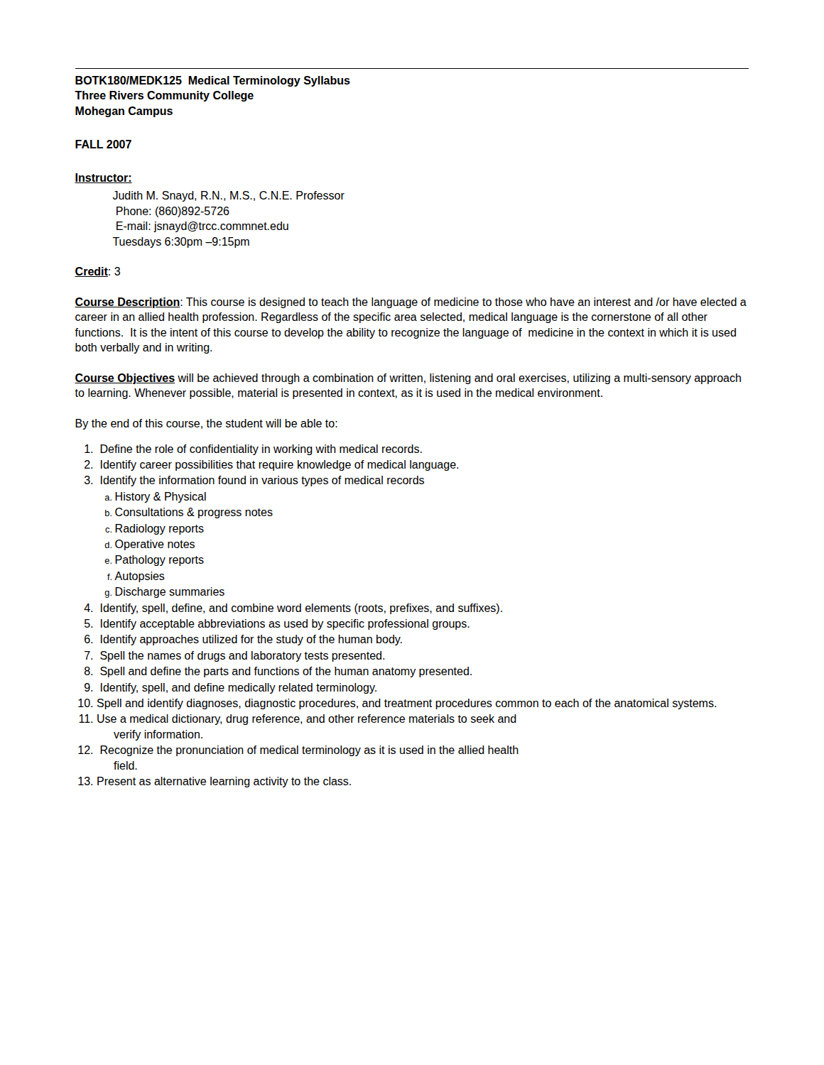BOTK180/MEDK125 Medical Terminology Syllabus
Three Rivers Community College
Mohegan Campus
FALL 2007
Instructor:
Judith M. Snayd, R.N., M.S., C.N.E. Professor
Phone: (860)892-5726
E-mail: jsnayd@trcc.commnet.edu
Tuesdays 6:30pm –9:15pm
Credit: 3
Course Description: This course is designed to teach the language of medicine to those who have an interest and /or have elected a career in an allied health profession. Regardless of the specific area selected, medical language is the cornerstone of all other functions. It is the intent of this course to develop the ability to recognize the language of medicine in the context in which it is used both verbally and in writing.
Course Objectives will be achieved through a combination of written, listening and oral exercises, utilizing a multi-sensory approach to learning. Whenever possible, material is presented in context, as it is used in the medical environment.
By the end of this course, the student will be able to:
Define the role of confidentiality in working with medical records.
Identify career possibilities that require knowledge of medical language.
Identify the information found in various types of medical records
History & Physical
Consultations & progress notes
Radiology reports
Operative notes
Pathology reports
Autopsies
Discharge summaries
Identify, spell, define, and combine word elements (roots, prefixes, and suffixes).
Identify acceptable abbreviations as used by specific professional groups.
Identify approaches utilized for the study of the human body.
Spell the names of drugs and laboratory tests presented.
Spell and define the parts and functions of the human anatomy presented.
Identify, spell, and define medically related terminology.
Spell and identify diagnoses, diagnostic procedures, and treatment procedures common to each of the anatomical systems.
Use a medical dictionary, drug reference, and other reference materials to seek and verify information.
Recognize the pronunciation of medical terminology as it is used in the allied health field.
Present as alternative learning activity to the class.